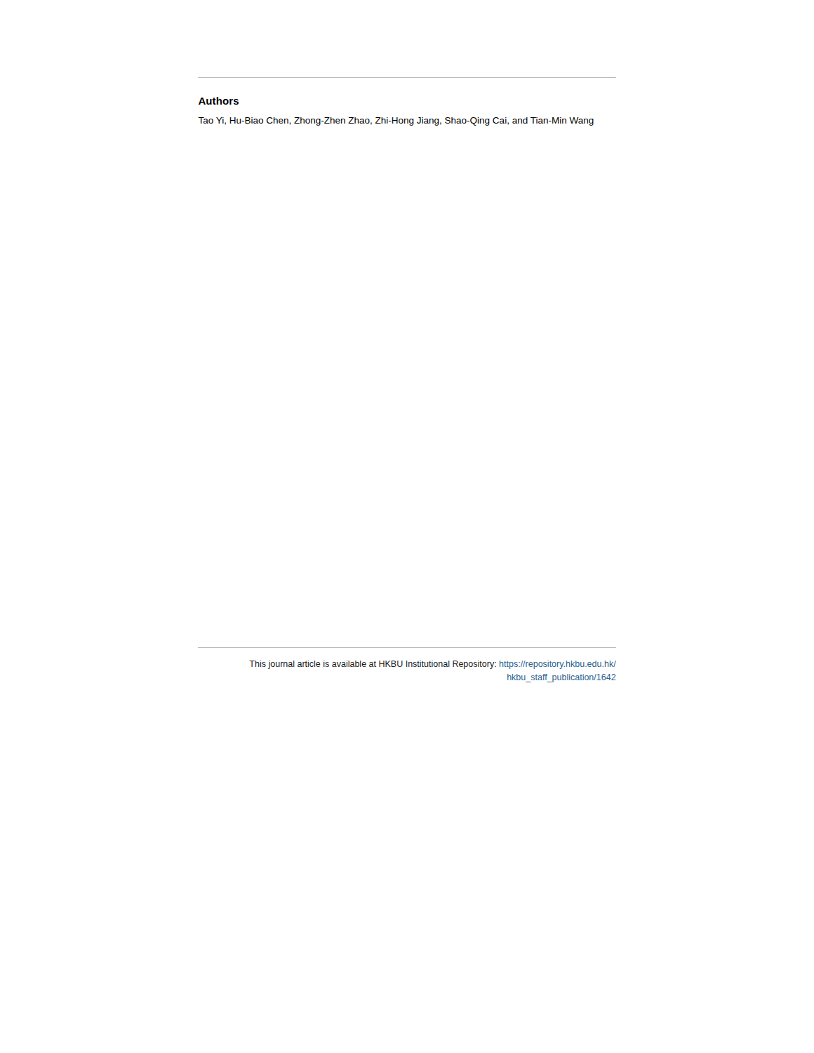Authors
Tao Yi, Hu-Biao Chen, Zhong-Zhen Zhao, Zhi-Hong Jiang, Shao-Qing Cai, and Tian-Min Wang
This journal article is available at HKBU Institutional Repository: https://repository.hkbu.edu.hk/ hkbu_staff_publication/1642